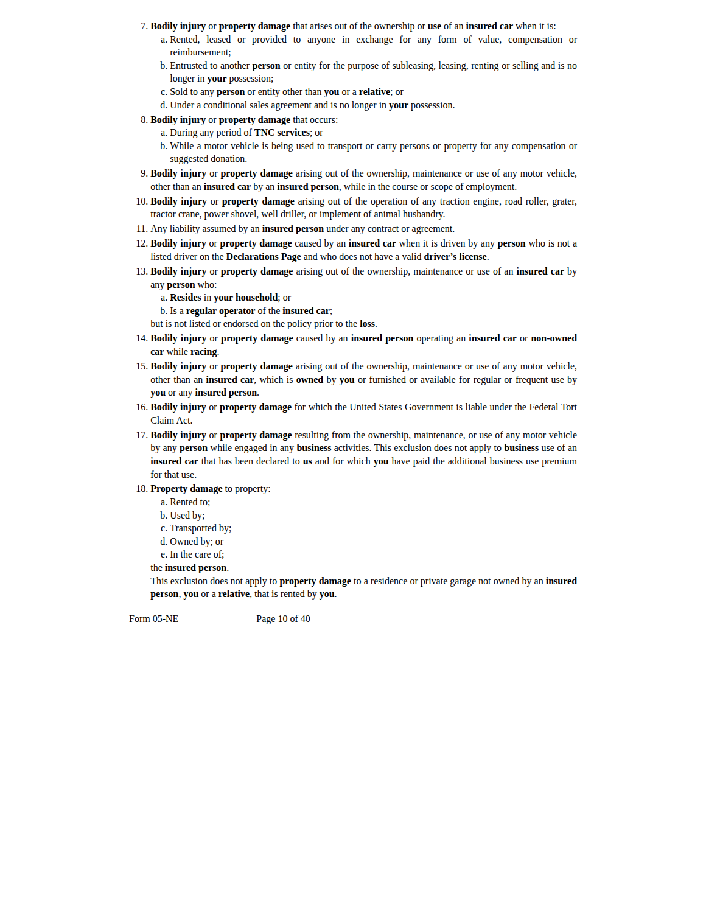Bodily injury or property damage that arises out of the ownership or use of an insured car when it is:
Rented, leased or provided to anyone in exchange for any form of value, compensation or reimbursement;
Entrusted to another person or entity for the purpose of subleasing, leasing, renting or selling and is no longer in your possession;
Sold to any person or entity other than you or a relative; or
Under a conditional sales agreement and is no longer in your possession.
Bodily injury or property damage that occurs:
During any period of TNC services; or
While a motor vehicle is being used to transport or carry persons or property for any compensation or suggested donation.
Bodily injury or property damage arising out of the ownership, maintenance or use of any motor vehicle, other than an insured car by an insured person, while in the course or scope of employment.
Bodily injury or property damage arising out of the operation of any traction engine, road roller, grater, tractor crane, power shovel, well driller, or implement of animal husbandry.
Any liability assumed by an insured person under any contract or agreement.
Bodily injury or property damage caused by an insured car when it is driven by any person who is not a listed driver on the Declarations Page and who does not have a valid driver’s license.
Bodily injury or property damage arising out of the ownership, maintenance or use of an insured car by any person who:
Resides in your household; or
Is a regular operator of the insured car;
but is not listed or endorsed on the policy prior to the loss.
Bodily injury or property damage caused by an insured person operating an insured car or non-owned car while racing.
Bodily injury or property damage arising out of the ownership, maintenance or use of any motor vehicle, other than an insured car, which is owned by you or furnished or available for regular or frequent use by you or any insured person.
Bodily injury or property damage for which the United States Government is liable under the Federal Tort Claim Act.
Bodily injury or property damage resulting from the ownership, maintenance, or use of any motor vehicle by any person while engaged in any business activities. This exclusion does not apply to business use of an insured car that has been declared to us and for which you have paid the additional business use premium for that use.
Property damage to property:
Rented to;
Used by;
Transported by;
Owned by; or
In the care of;
the insured person.
This exclusion does not apply to property damage to a residence or private garage not owned by an insured person, you or a relative, that is rented by you.
Form 05-NE Page 10 of 40